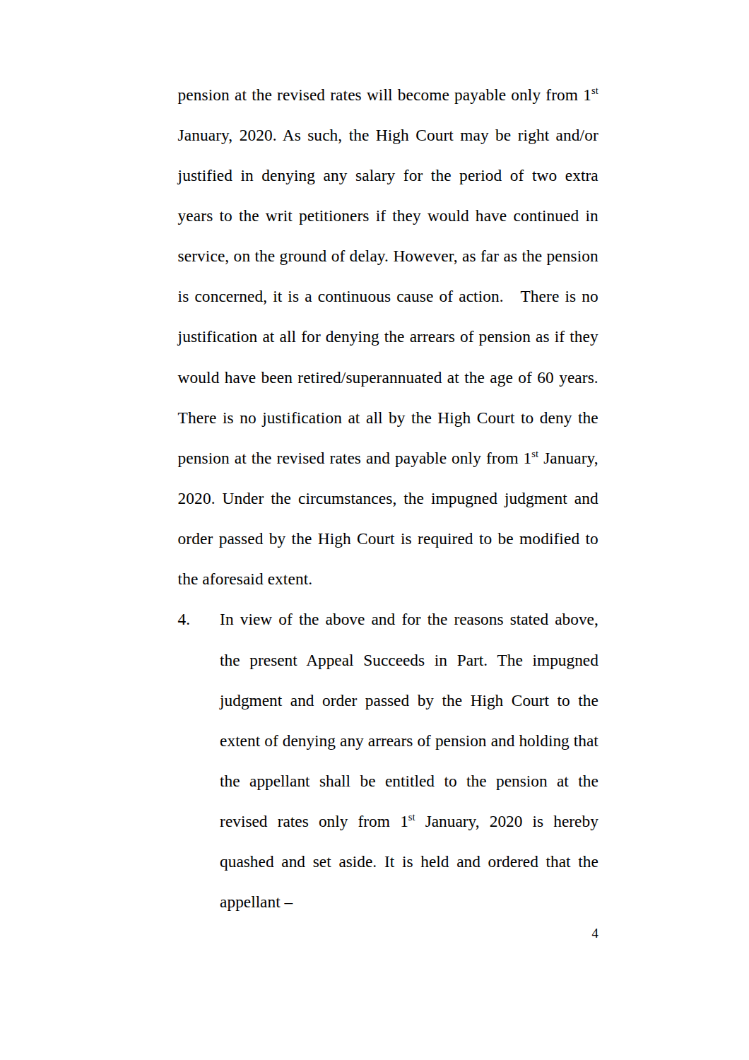pension at the revised rates will become payable only from 1st January, 2020. As such, the High Court may be right and/or justified in denying any salary for the period of two extra years to the writ petitioners if they would have continued in service, on the ground of delay. However, as far as the pension is concerned, it is a continuous cause of action. There is no justification at all for denying the arrears of pension as if they would have been retired/superannuated at the age of 60 years. There is no justification at all by the High Court to deny the pension at the revised rates and payable only from 1st January, 2020. Under the circumstances, the impugned judgment and order passed by the High Court is required to be modified to the aforesaid extent.
4.
In view of the above and for the reasons stated above, the present Appeal Succeeds in Part. The impugned judgment and order passed by the High Court to the extent of denying any arrears of pension and holding that the appellant shall be entitled to the pension at the revised rates only from 1st January, 2020 is hereby quashed and set aside. It is held and ordered that the appellant –
4